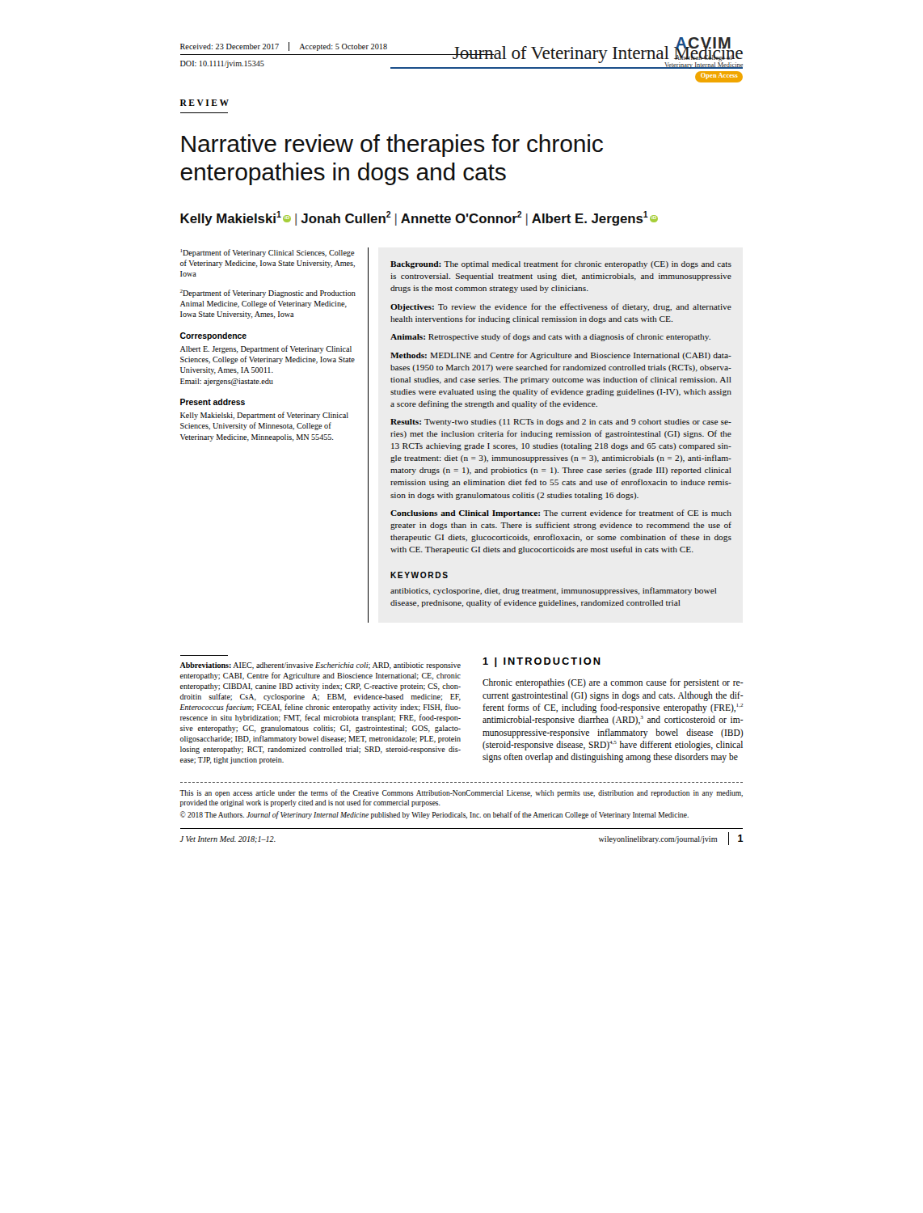Journal of Veterinary Internal Medicine
Open Access
ACVIM
American College of
Veterinary Internal Medicine
Received: 23 December 2017 Accepted: 5 October 2018
DOI: 10.1111/jvim.15345
REVIEW
Narrative review of therapies for chronic enteropathies in dogs and cats
Kelly Makielski1 |Jonah Cullen2|Annette O'Connor2|Albert E. Jergens1
1Department of Veterinary Clinical Sciences, College of Veterinary Medicine, Iowa State University, Ames, Iowa
2Department of Veterinary Diagnostic and Production Animal Medicine, College of Veterinary Medicine, Iowa State University, Ames, Iowa
Correspondence
Albert E. Jergens, Department of Veterinary Clinical Sciences, College of Veterinary Medicine, Iowa State University, Ames, IA 50011.
Email: ajergens@iastate.edu
Present address
Kelly Makielski, Department of Veterinary Clinical Sciences, University of Minnesota, College of Veterinary Medicine, Minneapolis, MN 55455.
Background: The optimal medical treatment for chronic enteropathy (CE) in dogs and cats is controversial. Sequential treatment using diet, antimicrobials, and immunosuppressive drugs is the most common strategy used by clinicians.
Objectives: To review the evidence for the effectiveness of dietary, drug, and alternative health interventions for inducing clinical remission in dogs and cats with CE.
Animals: Retrospective study of dogs and cats with a diagnosis of chronic enteropathy.
Methods: MEDLINE and Centre for Agriculture and Bioscience International (CABI) databases (1950 to March 2017) were searched for randomized controlled trials (RCTs), observational studies, and case series. The primary outcome was induction of clinical remission. All studies were evaluated using the quality of evidence grading guidelines (I-IV), which assign a score defining the strength and quality of the evidence.
Results: Twenty-two studies (11 RCTs in dogs and 2 in cats and 9 cohort studies or case series) met the inclusion criteria for inducing remission of gastrointestinal (GI) signs. Of the 13 RCTs achieving grade I scores, 10 studies (totaling 218 dogs and 65 cats) compared single treatment: diet (n = 3), immunosuppressives (n = 3), antimicrobials (n = 2), anti-inflammatory drugs (n = 1), and probiotics (n = 1). Three case series (grade III) reported clinical remission using an elimination diet fed to 55 cats and use of enrofloxacin to induce remission in dogs with granulomatous colitis (2 studies totaling 16 dogs).
Conclusions and Clinical Importance: The current evidence for treatment of CE is much greater in dogs than in cats. There is sufficient strong evidence to recommend the use of therapeutic GI diets, glucocorticoids, enrofloxacin, or some combination of these in dogs with CE. Therapeutic GI diets and glucocorticoids are most useful in cats with CE.
Keywords
antibiotics, cyclosporine, diet, drug treatment, immunosuppressives, inflammatory bowel disease, prednisone, quality of evidence guidelines, randomized controlled trial
Abbreviations: AIEC, adherent/invasive Escherichia coli; ARD, antibiotic responsive enteropathy; CABI, Centre for Agriculture and Bioscience International; CE, chronic enteropathy; CIBDAI, canine IBD activity index; CRP, C-reactive protein; CS, chondroitin sulfate; CsA, cyclosporine A; EBM, evidence-based medicine; EF, Enterococcus faecium; FCEAI, feline chronic enteropathy activity index; FISH, fluorescence in situ hybridization; FMT, fecal microbiota transplant; FRE, food-responsive enteropathy; GC, granulomatous colitis; GI, gastrointestinal; GOS, galacto-oligosaccharide; IBD, inflammatory bowel disease; MET, metronidazole; PLE, protein losing enteropathy; RCT, randomized controlled trial; SRD, steroid-responsive disease; TJP, tight junction protein.
1|Introduction
Chronic enteropathies (CE) are a common cause for persistent or recurrent gastrointestinal (GI) signs in dogs and cats. Although the different forms of CE, including food-responsive enteropathy (FRE),1,2 antimicrobial-responsive diarrhea (ARD),3 and corticosteroid or immunosuppressive-responsive inflammatory bowel disease (IBD) (steroid-responsive disease, SRD)4,5 have different etiologies, clinical signs often overlap and distinguishing among these disorders may be
This is an open access article under the terms of the Creative Commons Attribution-NonCommercial License, which permits use, distribution and reproduction in any medium, provided the original work is properly cited and is not used for commercial purposes.
© 2018 The Authors. Journal of Veterinary Internal Medicine published by Wiley Periodicals, Inc. on behalf of the American College of Veterinary Internal Medicine.
J Vet Intern Med. 2018;1–12.
wileyonlinelibrary.com/journal/jvim
1